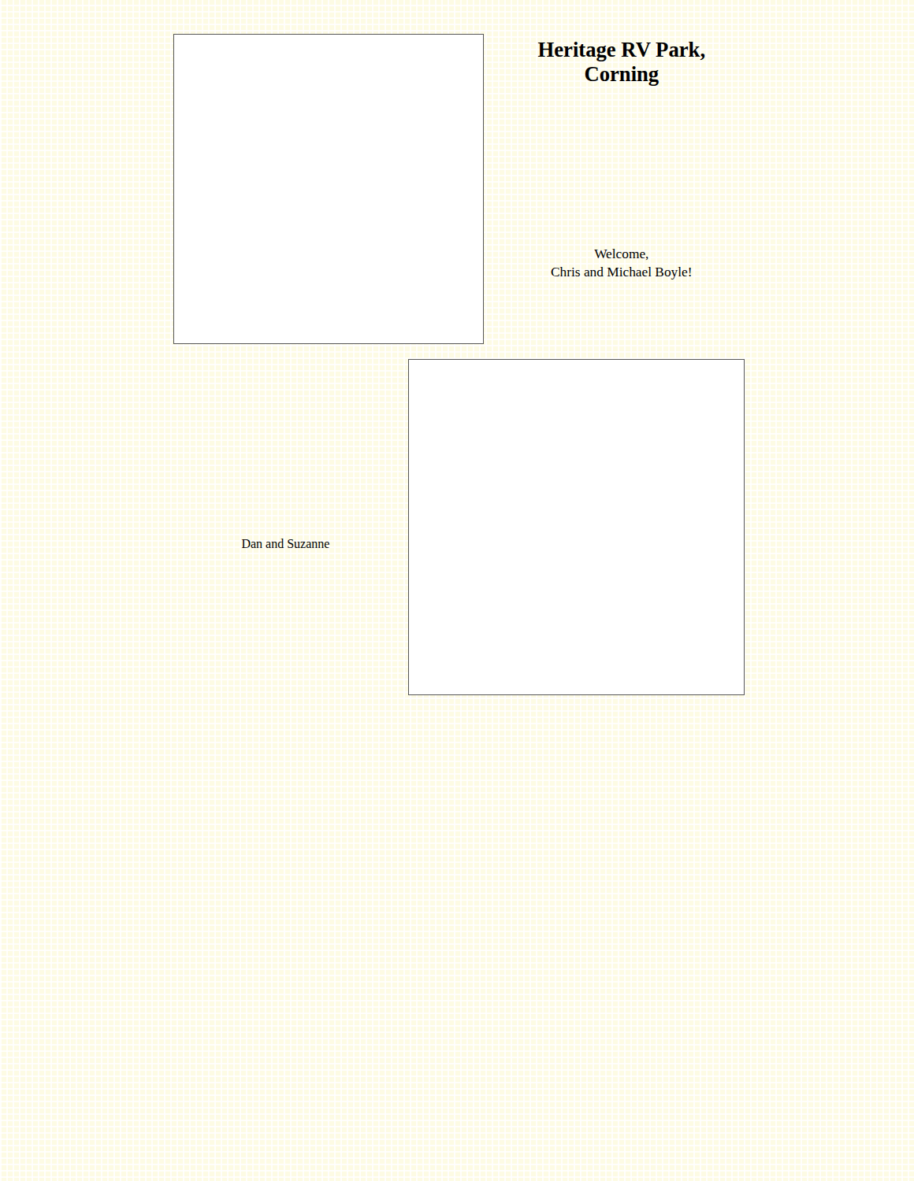Heritage RV Park, Corning
Welcome,
Chris and Michael Boyle!
Dan and Suzanne